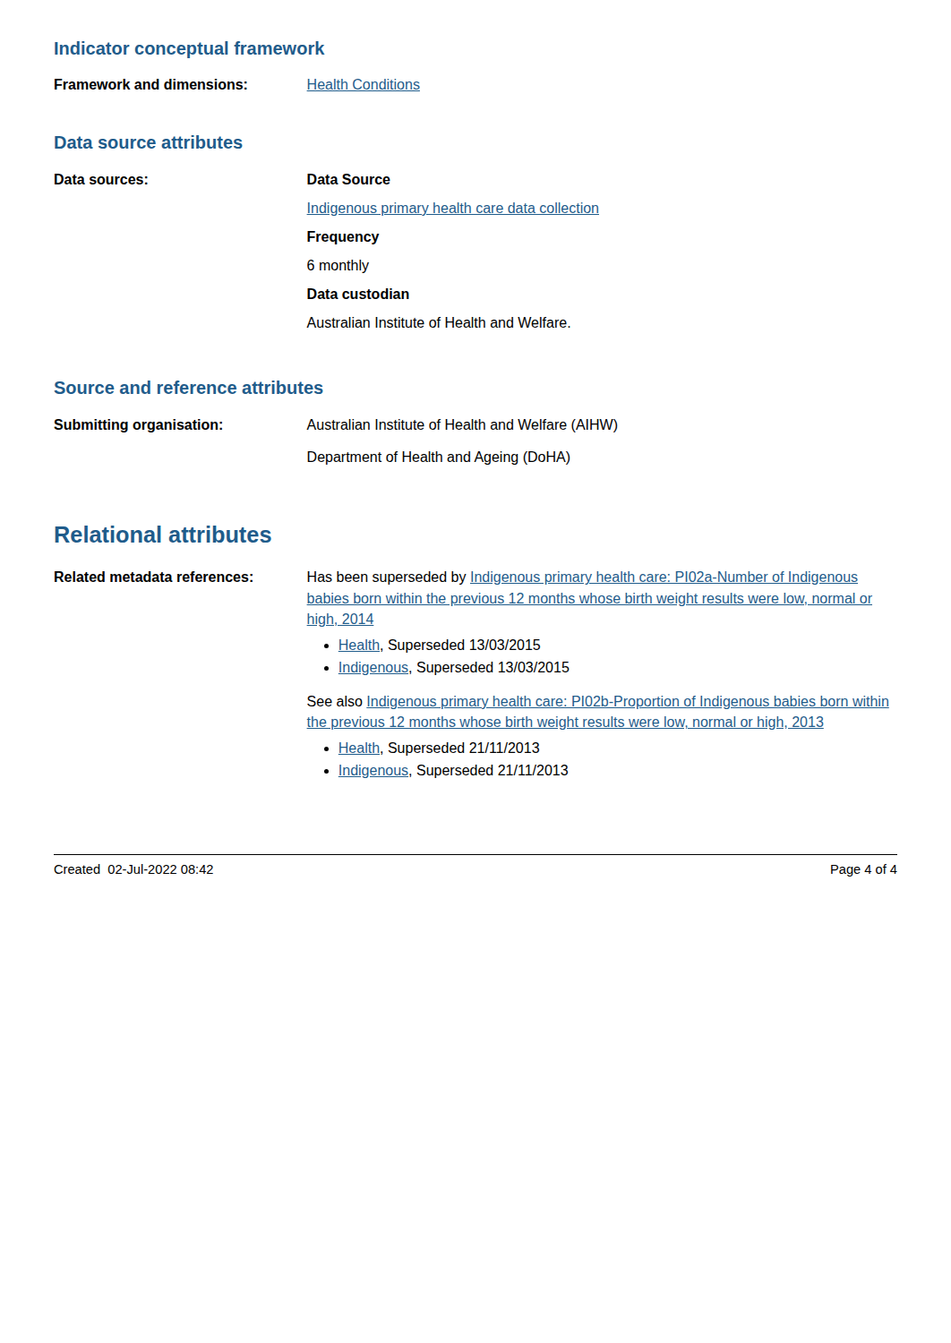Indicator conceptual framework
| Framework and dimensions: | Health Conditions |
Data source attributes
| Data sources: | Data Source Indigenous primary health care data collection Frequency 6 monthly Data custodian Australian Institute of Health and Welfare. |
Source and reference attributes
| Submitting organisation: | Australian Institute of Health and Welfare (AIHW) Department of Health and Ageing (DoHA) |
Relational attributes
| Related metadata references: | Has been superseded by Indigenous primary health care: PI02a-Number of Indigenous babies born within the previous 12 months whose birth weight results were low, normal or high, 2014 Health , Superseded 13/03/2015 Indigenous , Superseded 13/03/2015 See also Indigenous primary health care: PI02b-Proportion of Indigenous babies born within the previous 12 months whose birth weight results were low, normal or high, 2013 Health , Superseded 21/11/2013 Indigenous , Superseded 21/11/2013 |
Created 02-Jul-2022 08:42 Page 4 of 4